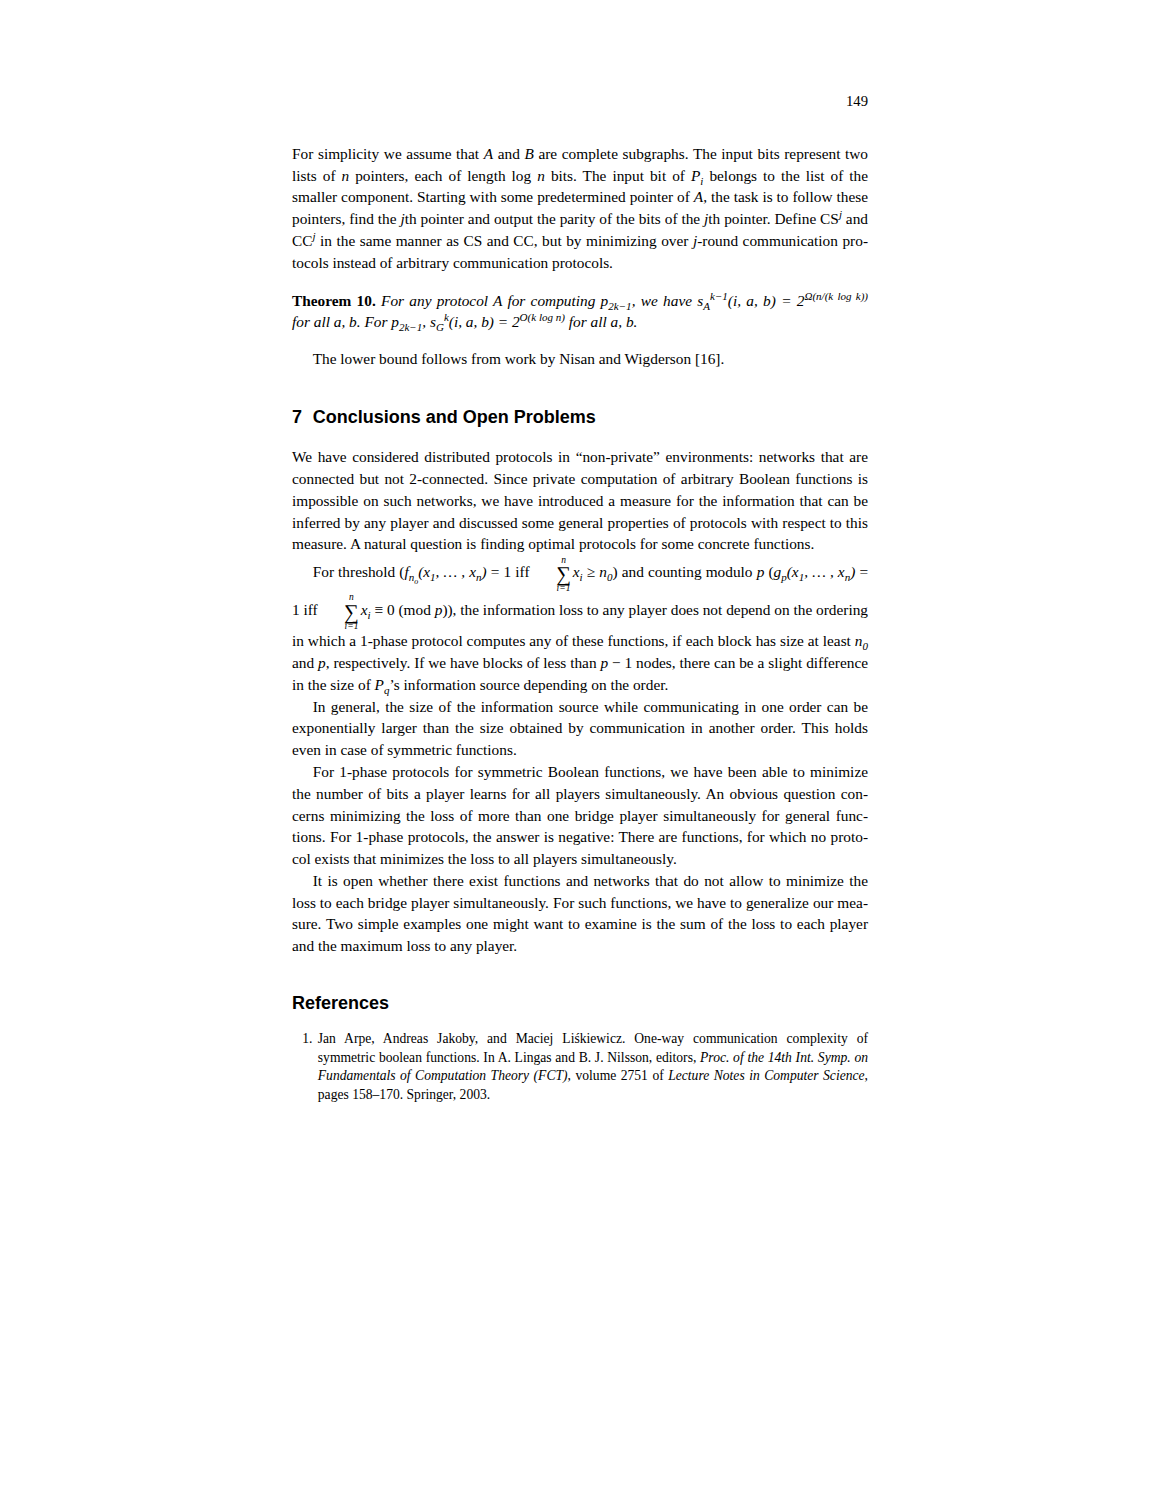149
For simplicity we assume that A and B are complete subgraphs. The input bits represent two lists of n pointers, each of length log n bits. The input bit of Pi belongs to the list of the smaller component. Starting with some predetermined pointer of A, the task is to follow these pointers, find the jth pointer and output the parity of the bits of the jth pointer. Define CSj and CCj in the same manner as CS and CC, but by minimizing over j-round communication protocols instead of arbitrary communication protocols.
Theorem 10. For any protocol A for computing p2k−1, we have sAk−1(i, a, b) = 2Ω(n/(k log k)) for all a, b. For p2k−1, sGk(i, a, b) = 2O(k log n) for all a, b.
The lower bound follows from work by Nisan and Wigderson [16].
7 Conclusions and Open Problems
We have considered distributed protocols in “non-private” environments: networks that are connected but not 2-connected. Since private computation of arbitrary Boolean functions is impossible on such networks, we have introduced a measure for the information that can be inferred by any player and discussed some general properties of protocols with respect to this measure. A natural question is finding optimal protocols for some concrete functions.
For threshold (fno(x1, … , xn) = 1 iff n∑i=1 xi ≥ n0) and counting modulo p (gp(x1, … , xn) = 1 iff n∑i=1 xi ≡ 0 (mod p)), the information loss to any player does not depend on the ordering in which a 1-phase protocol computes any of these functions, if each block has size at least n0 and p, respectively. If we have blocks of less than p − 1 nodes, there can be a slight difference in the size of Pq’s information source depending on the order.
In general, the size of the information source while communicating in one order can be exponentially larger than the size obtained by communication in another order. This holds even in case of symmetric functions.
For 1-phase protocols for symmetric Boolean functions, we have been able to minimize the number of bits a player learns for all players simultaneously. An obvious question concerns minimizing the loss of more than one bridge player simultaneously for general functions. For 1-phase protocols, the answer is negative: There are functions, for which no protocol exists that minimizes the loss to all players simultaneously.
It is open whether there exist functions and networks that do not allow to minimize the loss to each bridge player simultaneously. For such functions, we have to generalize our measure. Two simple examples one might want to examine is the sum of the loss to each player and the maximum loss to any player.
References
Jan Arpe, Andreas Jakoby, and Maciej Liśkiewicz. One-way communication complexity of symmetric boolean functions. In A. Lingas and B. J. Nilsson, editors, Proc. of the 14th Int. Symp. on Fundamentals of Computation Theory (FCT), volume 2751 of Lecture Notes in Computer Science, pages 158–170. Springer, 2003.